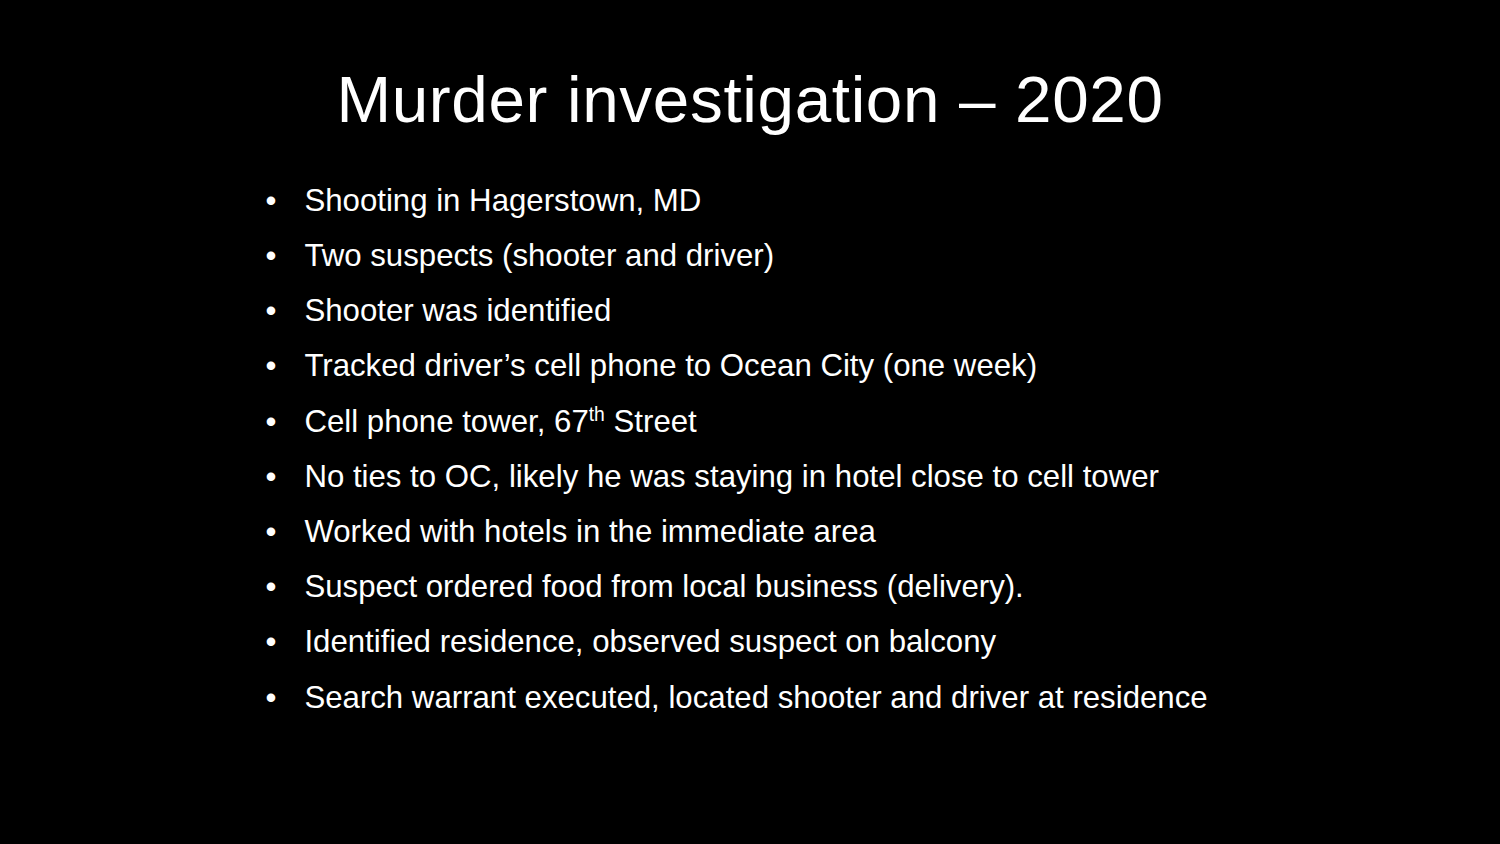Murder investigation – 2020
Shooting in Hagerstown, MD
Two suspects (shooter and driver)
Shooter was identified
Tracked driver’s cell phone to Ocean City (one week)
Cell phone tower, 67th Street
No ties to OC, likely he was staying in hotel close to cell tower
Worked with hotels in the immediate area
Suspect ordered food from local business (delivery).
Identified residence, observed suspect on balcony
Search warrant executed, located shooter and driver at residence